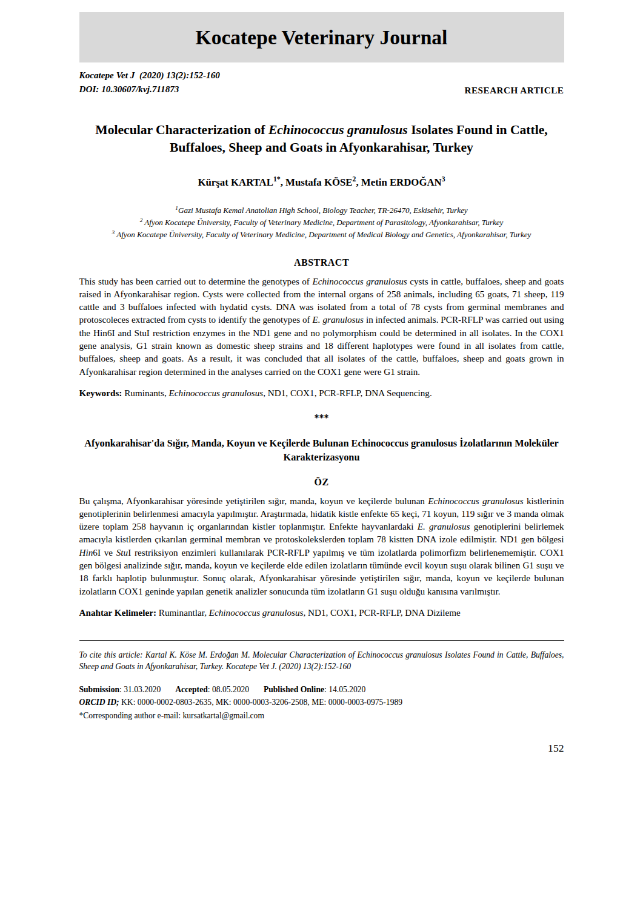Kocatepe Veterinary Journal
Kocatepe Vet J (2020) 13(2):152-160
DOI: 10.30607/kvj.711873
RESEARCH ARTICLE
Molecular Characterization of Echinococcus granulosus Isolates Found in Cattle, Buffaloes, Sheep and Goats in Afyonkarahisar, Turkey
Kürşat KARTAL1*, Mustafa KÖSE2, Metin ERDOĞAN3
1Gazi Mustafa Kemal Anatolian High School, Biology Teacher, TR-26470, Eskisehir, Turkey
2 Afyon Kocatepe Üniversity, Faculty of Veterinary Medicine, Department of Parasitology, Afyonkarahisar, Turkey
3 Afyon Kocatepe Üniversity, Faculty of Veterinary Medicine, Department of Medical Biology and Genetics, Afyonkarahisar, Turkey
ABSTRACT
This study has been carried out to determine the genotypes of Echinococcus granulosus cysts in cattle, buffaloes, sheep and goats raised in Afyonkarahisar region. Cysts were collected from the internal organs of 258 animals, including 65 goats, 71 sheep, 119 cattle and 3 buffaloes infected with hydatid cysts. DNA was isolated from a total of 78 cysts from germinal membranes and protoscoleces extracted from cysts to identify the genotypes of E. granulosus in infected animals. PCR-RFLP was carried out using the Hin6I and StuI restriction enzymes in the ND1 gene and no polymorphism could be determined in all isolates. In the COX1 gene analysis, G1 strain known as domestic sheep strains and 18 different haplotypes were found in all isolates from cattle, buffaloes, sheep and goats. As a result, it was concluded that all isolates of the cattle, buffaloes, sheep and goats grown in Afyonkarahisar region determined in the analyses carried on the COX1 gene were G1 strain.
Keywords: Ruminants, Echinococcus granulosus, ND1, COX1, PCR-RFLP, DNA Sequencing.
***
Afyonkarahisar'da Sığır, Manda, Koyun ve Keçilerde Bulunan Echinococcus granulosus İzolatlarının Moleküler Karakterizasyonu
ÖZ
Bu çalışma, Afyonkarahisar yöresinde yetiştirilen sığır, manda, koyun ve keçilerde bulunan Echinococcus granulosus kistlerinin genotiplerinin belirlenmesi amacıyla yapılmıştır. Araştırmada, hidatik kistle enfekte 65 keçi, 71 koyun, 119 sığır ve 3 manda olmak üzere toplam 258 hayvanın iç organlarından kistler toplanmıştır. Enfekte hayvanlardaki E. granulosus genotiplerini belirlemek amacıyla kistlerden çıkarılan germinal membran ve protoskolekslerden toplam 78 kistten DNA izole edilmiştir. ND1 gen bölgesi Hin6I ve Stu I restriksiyon enzimleri kullanılarak PCR-RFLP yapılmış ve tüm izolatlarda polimorfizm belirlenememiştir. COX1 gen bölgesi analizinde sığır, manda, koyun ve keçilerde elde edilen izolatların tümünde evcil koyun suşu olarak bilinen G1 suşu ve 18 farklı haplotip bulunmuştur. Sonuç olarak, Afyonkarahisar yöresinde yetiştirilen sığır, manda, koyun ve keçilerde bulunan izolatların COX1 geninde yapılan genetik analizler sonucunda tüm izolatların G1 suşu olduğu kanısına varılmıştır.
Anahtar Kelimeler: Ruminantlar, Echinococcus granulosus, ND1, COX1, PCR-RFLP, DNA Dizileme
To cite this article: Kartal K. Köse M. Erdoğan M. Molecular Characterization of Echinococcus granulosus Isolates Found in Cattle, Buffaloes, Sheep and Goats in Afyonkarahisar, Turkey. Kocatepe Vet J. (2020) 13(2):152-160
Submission: 31.03.2020 Accepted: 08.05.2020 Published Online: 14.05.2020
ORCID ID; KK: 0000-0002-0803-2635, MK: 0000-0003-3206-2508, ME: 0000-0003-0975-1989
*Corresponding author e-mail: kursatkartal@gmail.com
152